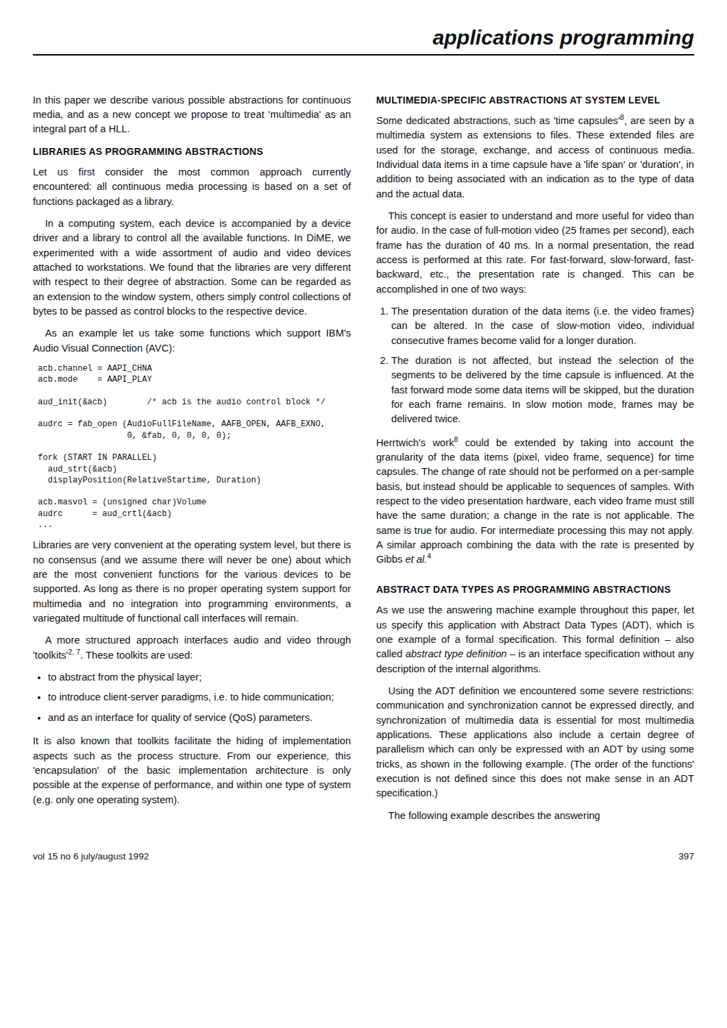applications programming
In this paper we describe various possible abstractions for continuous media, and as a new concept we propose to treat 'multimedia' as an integral part of a HLL.
Libraries as programming abstractions
Let us first consider the most common approach currently encountered: all continuous media processing is based on a set of functions packaged as a library.
In a computing system, each device is accompanied by a device driver and a library to control all the available functions. In DiME, we experimented with a wide assortment of audio and video devices attached to workstations. We found that the libraries are very different with respect to their degree of abstraction. Some can be regarded as an extension to the window system, others simply control collections of bytes to be passed as control blocks to the respective device.
As an example let us take some functions which support IBM's Audio Visual Connection (AVC):
acb.channel = AAPI_CHNA
acb.mode    = AAPI_PLAY

aud_init(&acb)        /* acb is the audio control block */

audrc = fab_open (AudioFullFileName, AAFB_OPEN, AAFB_EXNO,
                  0, &fab, 0, 0, 0, 0);

fork (START IN PARALLEL)
  aud_strt(&acb)
  displayPosition(RelativeStartime, Duration)

acb.masvol = (unsigned char)Volume
audrc      = aud_crtl(&acb)
...
Libraries are very convenient at the operating system level, but there is no consensus (and we assume there will never be one) about which are the most convenient functions for the various devices to be supported. As long as there is no proper operating system support for multimedia and no integration into programming environments, a variegated multitude of functional call interfaces will remain.
A more structured approach interfaces audio and video through 'toolkits'2, 7. These toolkits are used:
to abstract from the physical layer;
to introduce client-server paradigms, i.e. to hide communication;
and as an interface for quality of service (QoS) parameters.
It is also known that toolkits facilitate the hiding of implementation aspects such as the process structure. From our experience, this 'encapsulation' of the basic implementation architecture is only possible at the expense of performance, and within one type of system (e.g. only one operating system).
Multimedia-specific abstractions at system level
Some dedicated abstractions, such as 'time capsules'8, are seen by a multimedia system as extensions to files. These extended files are used for the storage, exchange, and access of continuous media. Individual data items in a time capsule have a 'life span' or 'duration', in addition to being associated with an indication as to the type of data and the actual data.
This concept is easier to understand and more useful for video than for audio. In the case of full-motion video (25 frames per second), each frame has the duration of 40 ms. In a normal presentation, the read access is performed at this rate. For fast-forward, slow-forward, fast-backward, etc., the presentation rate is changed. This can be accomplished in one of two ways:
The presentation duration of the data items (i.e. the video frames) can be altered. In the case of slow-motion video, individual consecutive frames become valid for a longer duration.
The duration is not affected, but instead the selection of the segments to be delivered by the time capsule is influenced. At the fast forward mode some data items will be skipped, but the duration for each frame remains. In slow motion mode, frames may be delivered twice.
Herrtwich's work8 could be extended by taking into account the granularity of the data items (pixel, video frame, sequence) for time capsules. The change of rate should not be performed on a per-sample basis, but instead should be applicable to sequences of samples. With respect to the video presentation hardware, each video frame must still have the same duration; a change in the rate is not applicable. The same is true for audio. For intermediate processing this may not apply. A similar approach combining the data with the rate is presented by Gibbs et al.4
Abstract data types as programming abstractions
As we use the answering machine example throughout this paper, let us specify this application with Abstract Data Types (ADT), which is one example of a formal specification. This formal definition – also called abstract type definition – is an interface specification without any description of the internal algorithms.
Using the ADT definition we encountered some severe restrictions: communication and synchronization cannot be expressed directly, and synchronization of multimedia data is essential for most multimedia applications. These applications also include a certain degree of parallelism which can only be expressed with an ADT by using some tricks, as shown in the following example. (The order of the functions' execution is not defined since this does not make sense in an ADT specification.)
The following example describes the answering
vol 15 no 6 july/august 1992 397